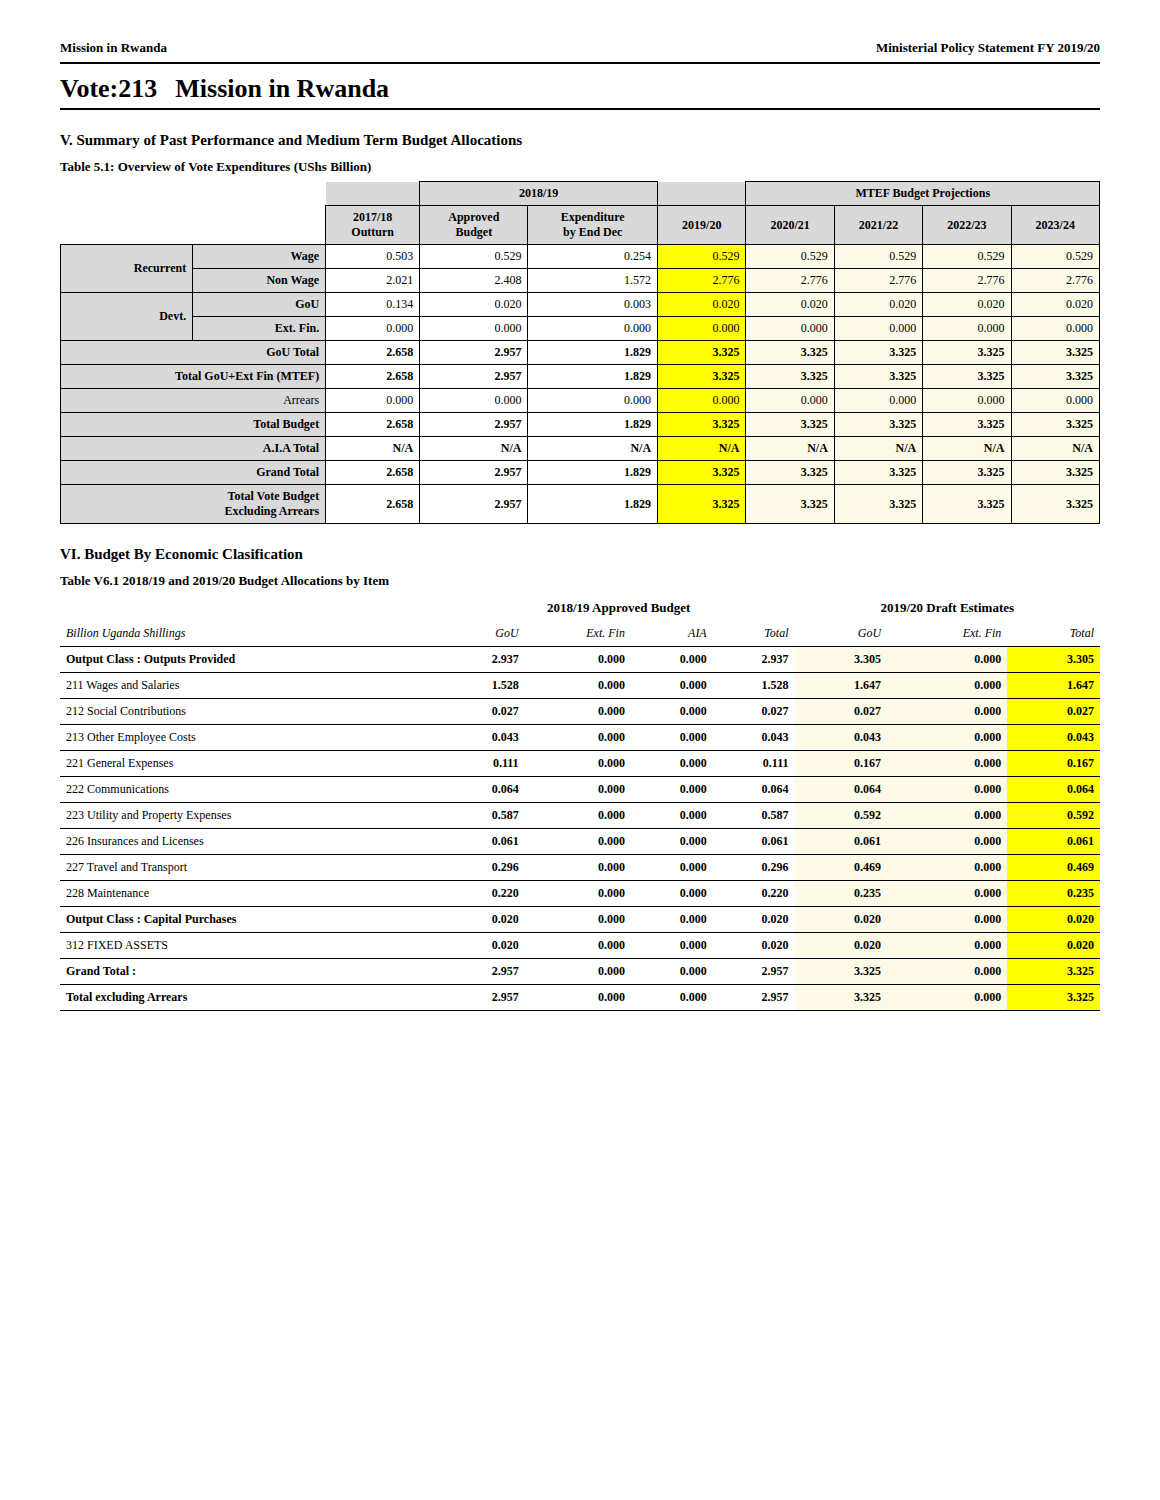Mission in Rwanda
Ministerial Policy Statement FY 2019/20
Vote:213 Mission in Rwanda
V. Summary of Past Performance and Medium Term Budget Allocations
Table 5.1: Overview of Vote Expenditures (UShs Billion)
| | | 2018/19 | | MTEF Budget Projections |
| | 2017/18 Outturn | Approved Budget | Expenditure by End Dec | 2019/20 | 2020/21 | 2021/22 | 2022/23 | 2023/24 |
| Recurrent | Wage | 0.503 | 0.529 | 0.254 | 0.529 | 0.529 | 0.529 | 0.529 | 0.529 |
| Non Wage | 2.021 | 2.408 | 1.572 | 2.776 | 2.776 | 2.776 | 2.776 | 2.776 |
| Devt. | GoU | 0.134 | 0.020 | 0.003 | 0.020 | 0.020 | 0.020 | 0.020 | 0.020 |
| Ext. Fin. | 0.000 | 0.000 | 0.000 | 0.000 | 0.000 | 0.000 | 0.000 | 0.000 |
| GoU Total | 2.658 | 2.957 | 1.829 | 3.325 | 3.325 | 3.325 | 3.325 | 3.325 |
| Total GoU+Ext Fin (MTEF) | 2.658 | 2.957 | 1.829 | 3.325 | 3.325 | 3.325 | 3.325 | 3.325 |
| Arrears | 0.000 | 0.000 | 0.000 | 0.000 | 0.000 | 0.000 | 0.000 | 0.000 |
| Total Budget | 2.658 | 2.957 | 1.829 | 3.325 | 3.325 | 3.325 | 3.325 | 3.325 |
| A.I.A Total | N/A | N/A | N/A | N/A | N/A | N/A | N/A | N/A |
| Grand Total | 2.658 | 2.957 | 1.829 | 3.325 | 3.325 | 3.325 | 3.325 | 3.325 |
| Total Vote Budget Excluding Arrears | 2.658 | 2.957 | 1.829 | 3.325 | 3.325 | 3.325 | 3.325 | 3.325 |
VI. Budget By Economic Clasification
Table V6.1 2018/19 and 2019/20 Budget Allocations by Item
| | 2018/19 Approved Budget | 2019/20 Draft Estimates |
| --- | --- | --- |
| Billion Uganda Shillings | GoU | Ext. Fin | AIA | Total | GoU | Ext. Fin | Total |
| Output Class : Outputs Provided | 2.937 | 0.000 | 0.000 | 2.937 | 3.305 | 0.000 | 3.305 |
| 211 Wages and Salaries | 1.528 | 0.000 | 0.000 | 1.528 | 1.647 | 0.000 | 1.647 |
| 212 Social Contributions | 0.027 | 0.000 | 0.000 | 0.027 | 0.027 | 0.000 | 0.027 |
| 213 Other Employee Costs | 0.043 | 0.000 | 0.000 | 0.043 | 0.043 | 0.000 | 0.043 |
| 221 General Expenses | 0.111 | 0.000 | 0.000 | 0.111 | 0.167 | 0.000 | 0.167 |
| 222 Communications | 0.064 | 0.000 | 0.000 | 0.064 | 0.064 | 0.000 | 0.064 |
| 223 Utility and Property Expenses | 0.587 | 0.000 | 0.000 | 0.587 | 0.592 | 0.000 | 0.592 |
| 226 Insurances and Licenses | 0.061 | 0.000 | 0.000 | 0.061 | 0.061 | 0.000 | 0.061 |
| 227 Travel and Transport | 0.296 | 0.000 | 0.000 | 0.296 | 0.469 | 0.000 | 0.469 |
| 228 Maintenance | 0.220 | 0.000 | 0.000 | 0.220 | 0.235 | 0.000 | 0.235 |
| Output Class : Capital Purchases | 0.020 | 0.000 | 0.000 | 0.020 | 0.020 | 0.000 | 0.020 |
| 312 FIXED ASSETS | 0.020 | 0.000 | 0.000 | 0.020 | 0.020 | 0.000 | 0.020 |
| Grand Total : | 2.957 | 0.000 | 0.000 | 2.957 | 3.325 | 0.000 | 3.325 |
| Total excluding Arrears | 2.957 | 0.000 | 0.000 | 2.957 | 3.325 | 0.000 | 3.325 |